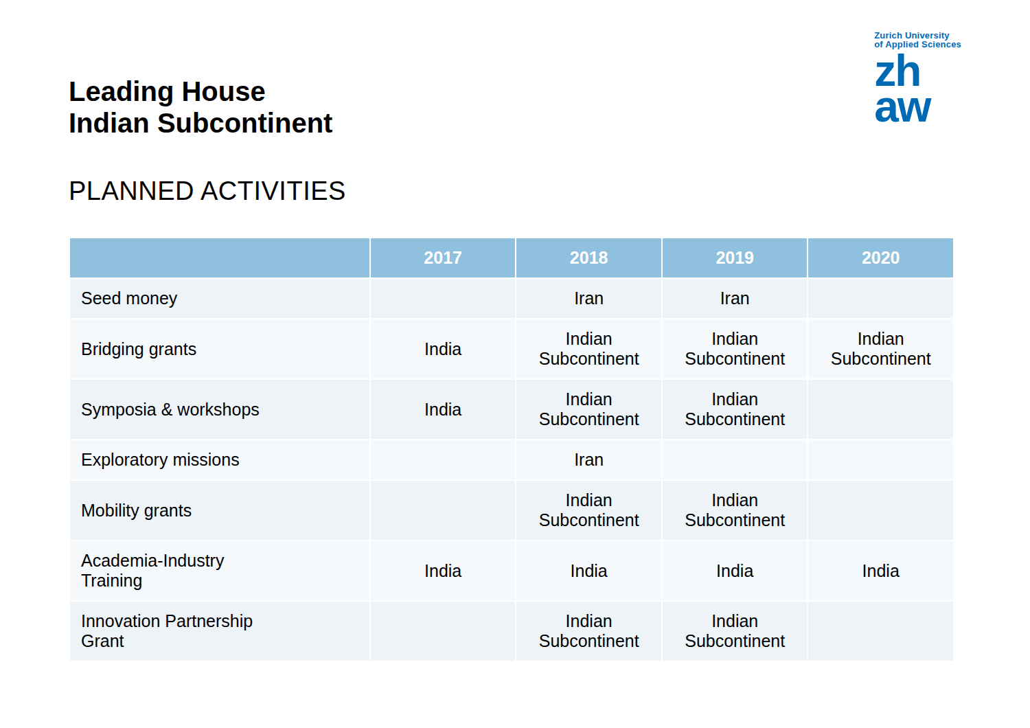Zurich University
of Applied Sciences
zh
aw
Leading House
Indian Subcontinent
PLANNED ACTIVITIES
| | 2017 | 2018 | 2019 | 2020 |
| --- | --- | --- | --- | --- |
| Seed money | | Iran | Iran | |
| Bridging grants | India | Indian Subcontinent | Indian Subcontinent | Indian Subcontinent |
| Symposia & workshops | India | Indian Subcontinent | Indian Subcontinent | |
| Exploratory missions | | Iran | | |
| Mobility grants | | Indian Subcontinent | Indian Subcontinent | |
| Academia-Industry Training | India | India | India | India |
| Innovation Partnership Grant | | Indian Subcontinent | Indian Subcontinent | |